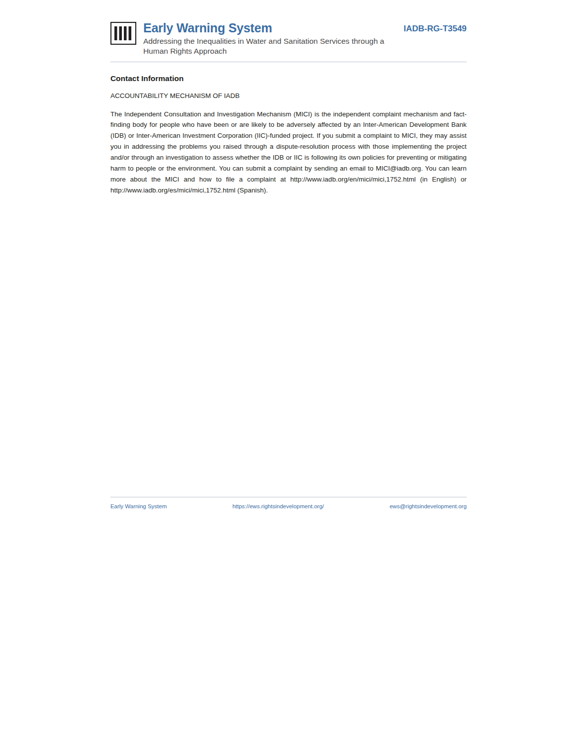Early Warning System
Addressing the Inequalities in Water and Sanitation Services through a Human Rights Approach
IADB-RG-T3549
Contact Information
ACCOUNTABILITY MECHANISM OF IADB
The Independent Consultation and Investigation Mechanism (MICI) is the independent complaint mechanism and fact-finding body for people who have been or are likely to be adversely affected by an Inter-American Development Bank (IDB) or Inter-American Investment Corporation (IIC)-funded project. If you submit a complaint to MICI, they may assist you in addressing the problems you raised through a dispute-resolution process with those implementing the project and/or through an investigation to assess whether the IDB or IIC is following its own policies for preventing or mitigating harm to people or the environment. You can submit a complaint by sending an email to MICI@iadb.org. You can learn more about the MICI and how to file a complaint at http://www.iadb.org/en/mici/mici,1752.html (in English) or http://www.iadb.org/es/mici/mici,1752.html (Spanish).
Early Warning System https://ews.rightsindevelopment.org/ ews@rightsindevelopment.org